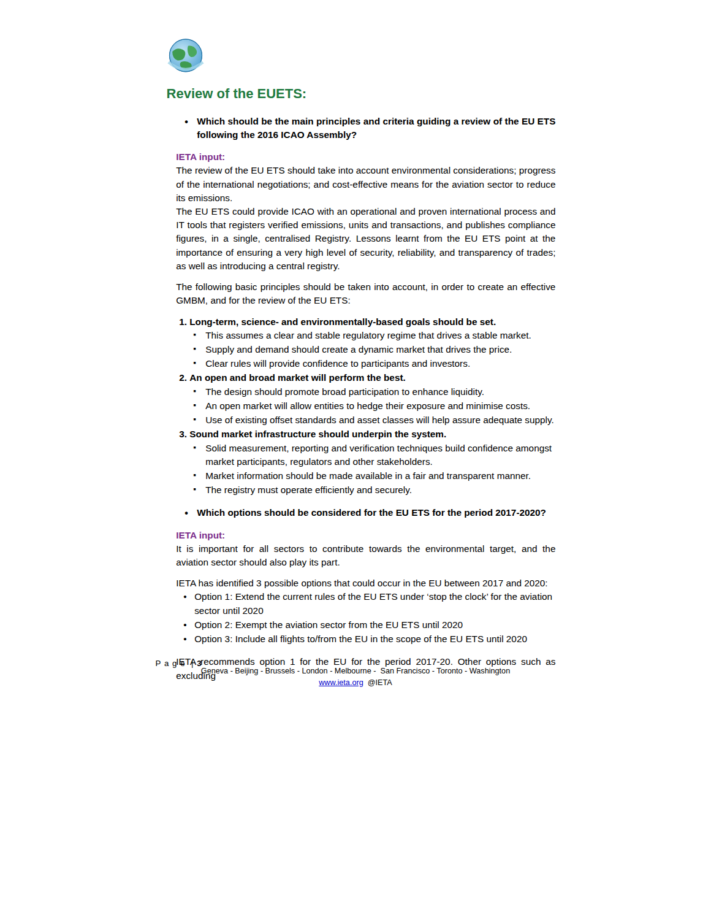Review of the EUETS:
Which should be the main principles and criteria guiding a review of the EU ETS following the 2016 ICAO Assembly?
IETA input:
The review of the EU ETS should take into account environmental considerations; progress of the international negotiations; and cost-effective means for the aviation sector to reduce its emissions.
The EU ETS could provide ICAO with an operational and proven international process and IT tools that registers verified emissions, units and transactions, and publishes compliance figures, in a single, centralised Registry. Lessons learnt from the EU ETS point at the importance of ensuring a very high level of security, reliability, and transparency of trades; as well as introducing a central registry.
The following basic principles should be taken into account, in order to create an effective GMBM, and for the review of the EU ETS:
Long-term, science- and environmentally-based goals should be set.
This assumes a clear and stable regulatory regime that drives a stable market.
Supply and demand should create a dynamic market that drives the price.
Clear rules will provide confidence to participants and investors.
An open and broad market will perform the best.
The design should promote broad participation to enhance liquidity.
An open market will allow entities to hedge their exposure and minimise costs.
Use of existing offset standards and asset classes will help assure adequate supply.
Sound market infrastructure should underpin the system.
Solid measurement, reporting and verification techniques build confidence amongst market participants, regulators and other stakeholders.
Market information should be made available in a fair and transparent manner.
The registry must operate efficiently and securely.
Which options should be considered for the EU ETS for the period 2017-2020?
IETA input:
It is important for all sectors to contribute towards the environmental target, and the aviation sector should also play its part.
IETA has identified 3 possible options that could occur in the EU between 2017 and 2020:
Option 1: Extend the current rules of the EU ETS under ‘stop the clock’ for the aviation sector until 2020
Option 2: Exempt the aviation sector from the EU ETS until 2020
Option 3: Include all flights to/from the EU in the scope of the EU ETS until 2020
IETA recommends option 1 for the EU for the period 2017-20. Other options such as excluding
P a g e | 3
Geneva - Beijing - Brussels - London - Melbourne - San Francisco - Toronto - Washington
www.ieta.org @IETA